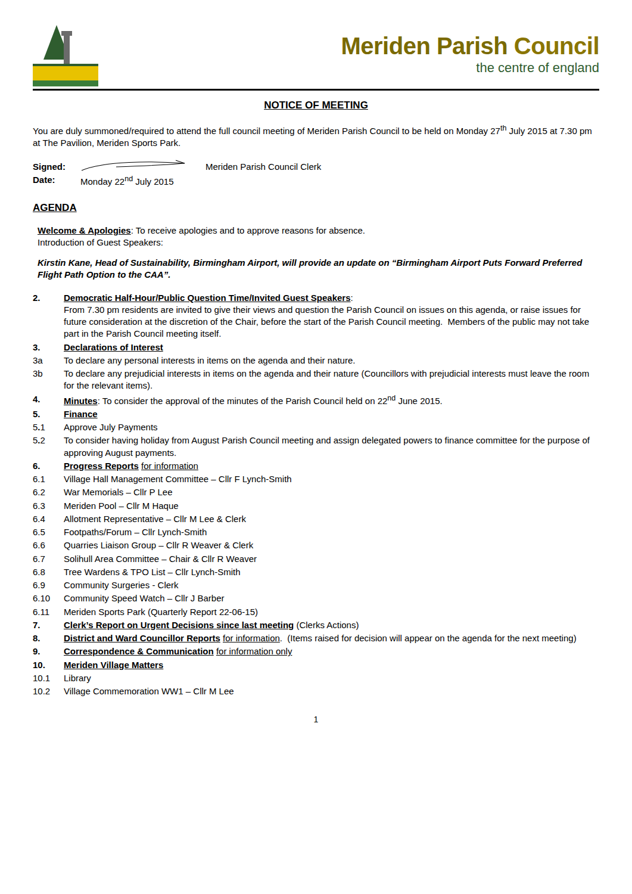Meriden Parish Council
the centre of england
NOTICE OF MEETING
You are duly summoned/required to attend the full council meeting of Meriden Parish Council to be held on Monday 27th July 2015 at 7.30 pm at The Pavilion, Meriden Sports Park.
Signed:
Meriden Parish Council Clerk
Date:
Monday 22nd July 2015
AGENDA
Welcome & Apologies: To receive apologies and to approve reasons for absence.
Introduction of Guest Speakers:
Kirstin Kane, Head of Sustainability, Birmingham Airport, will provide an update on “Birmingham Airport Puts Forward Preferred Flight Path Option to the CAA”.
| 2. | Democratic Half-Hour/Public Question Time/Invited Guest Speakers : From 7.30 pm residents are invited to give their views and question the Parish Council on issues on this agenda, or raise issues for future consideration at the discretion of the Chair, before the start of the Parish Council meeting. Members of the public may not take part in the Parish Council meeting itself. |
| 3. | Declarations of Interest |
| 3a | To declare any personal interests in items on the agenda and their nature. |
| 3b | To declare any prejudicial interests in items on the agenda and their nature (Councillors with prejudicial interests must leave the room for the relevant items). |
| 4. | Minutes : To consider the approval of the minutes of the Parish Council held on 22 nd June 2015. |
| 5. | Finance |
| 5 . 1 | Approve July Payments |
| 5 . 2 | To consider having holiday from August Parish Council meeting and assign delegated powers to finance committee for the purpose of approving August payments. |
| 6. | Progress Reports for information |
| 6.1 | Village Hall Management Committee – Cllr F Lynch-Smith |
| 6.2 | War Memorials – Cllr P Lee |
| 6.3 | Meriden Pool – Cllr M Haque |
| 6.4 | Allotment Representative – Cllr M Lee & Clerk |
| 6.5 | Footpaths/Forum – Cllr Lynch-Smith |
| 6.6 | Quarries Liaison Group – Cllr R Weaver & Clerk |
| 6.7 | Solihull Area Committee – Chair & Cllr R Weaver |
| 6.8 | Tree Wardens & TPO List – Cllr Lynch-Smith |
| 6.9 | Community Surgeries - Clerk |
| 6.10 | Community Speed Watch – Cllr J Barber |
| 6.11 | Meriden Sports Park (Quarterly Report 22-06-15) |
| 7. | Clerk’s Report on Urgent Decisions since last meeting (Clerks Actions) |
| 8. | District and Ward Councillor Reports for information . (Items raised for decision will appear on the agenda for the next meeting) |
| 9. | Correspondence & Communication for information only |
| 10. | Meriden Village Matters |
| 10.1 | Library |
| 10.2 | Village Commemoration WW1 – Cllr M Lee |
1